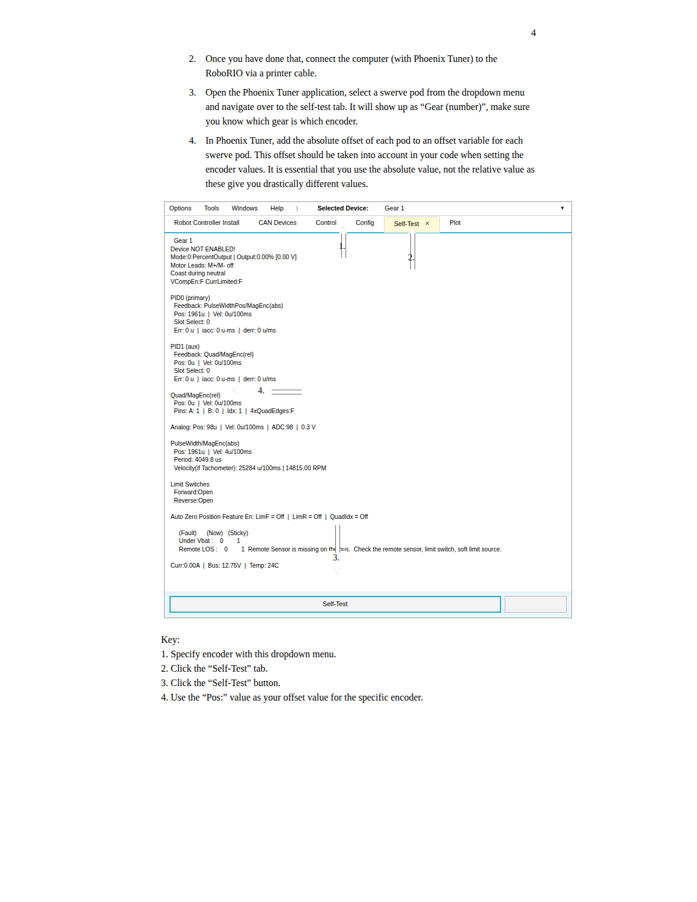4
Once you have done that, connect the computer (with Phoenix Tuner) to the RoboRIO via a printer cable.
Open the Phoenix Tuner application, select a swerve pod from the dropdown menu and navigate over to the self-test tab. It will show up as “Gear (number)”, make sure you know which gear is which encoder.
In Phoenix Tuner, add the absolute offset of each pod to an offset variable for each swerve pod. This offset should be taken into account in your code when setting the encoder values. It is essential that you use the absolute value, not the relative value as these give you drastically different values.
Options Tools Windows Help | Selected Device: Gear 1 ▼
Robot Controller Install
CAN Devices
Control
Config
Self-Test ✕
Plot
  Gear 1
Device NOT ENABLED!
Mode:0:PercentOutput | Output:0.00% [0.00 V]
Motor Leads: M+/M- off
Coast during neutral
VCompEn:F CurrLimited:F

PID0 (primary)
  Feedback: PulseWidthPos/MagEnc(abs)
  Pos: 1961u  |  Vel: 0u/100ms
  Slot Select: 0
  Err: 0 u  |  iacc: 0 u-ms  |  derr: 0 u/ms

PID1 (aux)
  Feedback: Quad/MagEnc(rel)
  Pos: 0u  |  Vel: 0u/100ms
  Slot Select: 0
  Err: 0 u  |  iacc: 0 u-ms  |  derr: 0 u/ms

Quad/MagEnc(rel)
  Pos: 0u  |  Vel: 0u/100ms
  Pins: A: 1  |  B: 0  |  Idx: 1  |  4xQuadEdges:F

Analog: Pos: 98u  |  Vel: 0u/100ms  |  ADC:98  |  0.3 V

PulseWidth/MagEnc(abs)
  Pos: 1961u  |  Vel: 4u/100ms
  Period: 4049.8 us
  Velocity(if Tachometer): 25284 u/100ms | 14815.00 RPM

Limit Switches
  Forward:Open
  Reverse:Open

Auto Zero Position Feature En: LimF = Off  |  LimR = Off  |  QuadIdx = Off

     (Fault)      (Now)   (Sticky)
     Under Vbat :    0        1
     Remote LOS :    0        1  Remote Sensor is missing on the bus.  Check the remote sensor, limit switch, soft limit source.

Curr:0.00A  |  Bus: 12.75V  |  Temp: 24C
1.
2.
3.
4.
Self-Test
Key:
1. Specify encoder with this dropdown menu.
2. Click the “Self-Test” tab.
3. Click the “Self-Test” button.
4. Use the “Pos:” value as your offset value for the specific encoder.